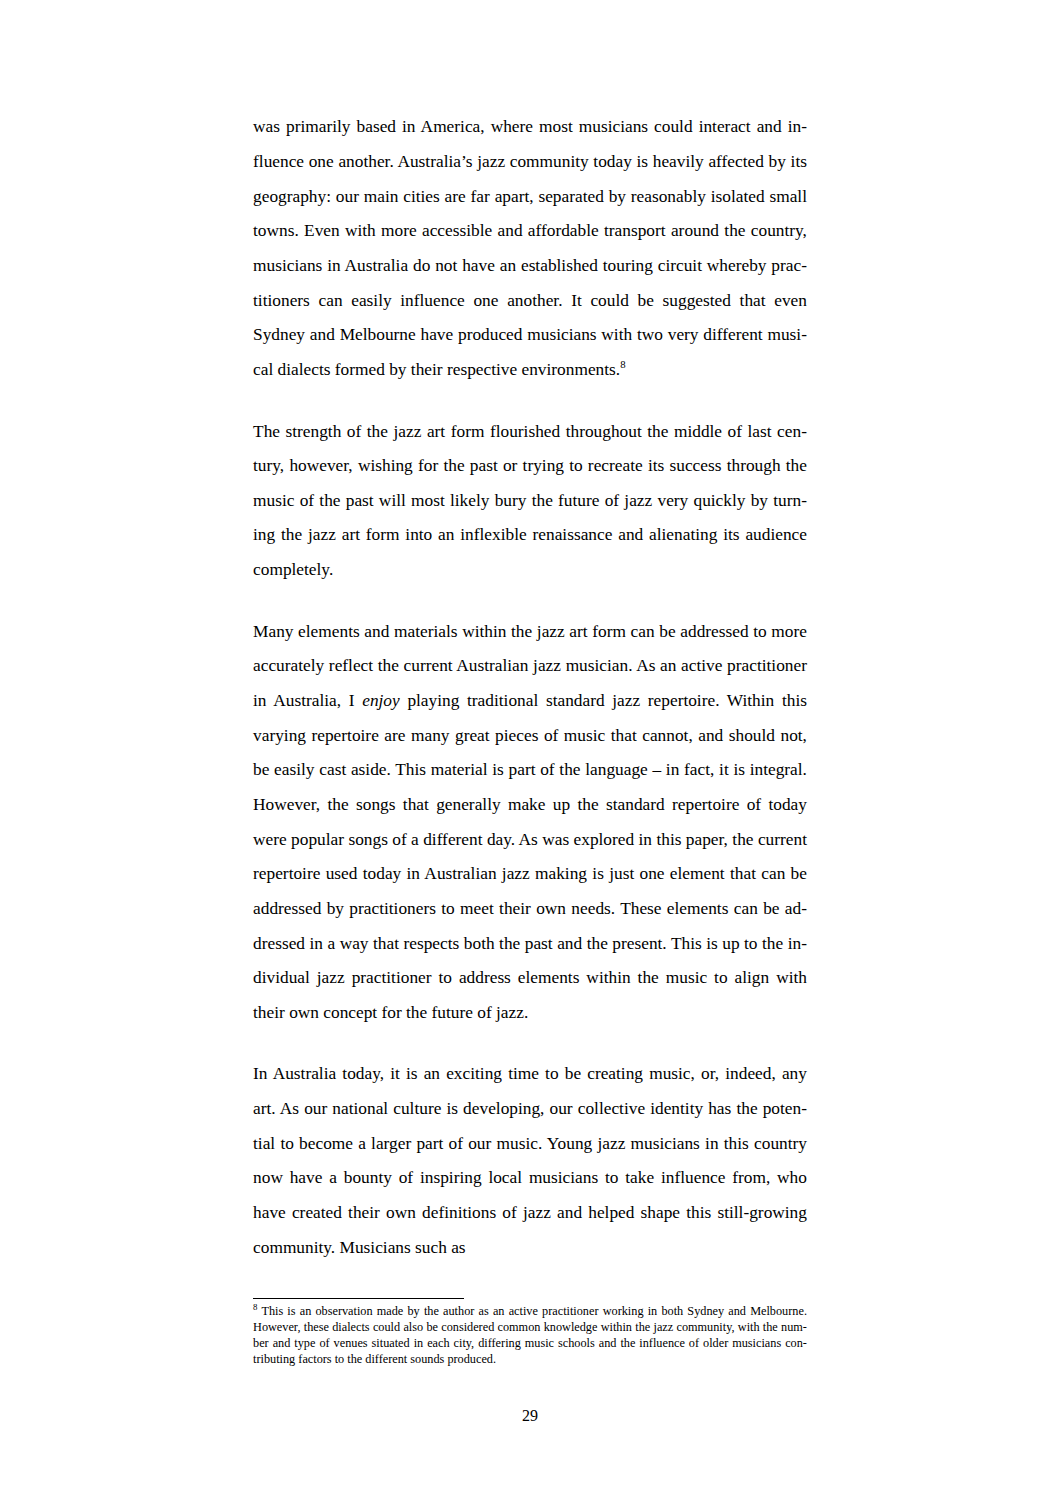was primarily based in America, where most musicians could interact and influence one another. Australia’s jazz community today is heavily affected by its geography: our main cities are far apart, separated by reasonably isolated small towns. Even with more accessible and affordable transport around the country, musicians in Australia do not have an established touring circuit whereby practitioners can easily influence one another. It could be suggested that even Sydney and Melbourne have produced musicians with two very different musical dialects formed by their respective environments.8
The strength of the jazz art form flourished throughout the middle of last century, however, wishing for the past or trying to recreate its success through the music of the past will most likely bury the future of jazz very quickly by turning the jazz art form into an inflexible renaissance and alienating its audience completely.
Many elements and materials within the jazz art form can be addressed to more accurately reflect the current Australian jazz musician. As an active practitioner in Australia, I enjoy playing traditional standard jazz repertoire. Within this varying repertoire are many great pieces of music that cannot, and should not, be easily cast aside. This material is part of the language – in fact, it is integral. However, the songs that generally make up the standard repertoire of today were popular songs of a different day. As was explored in this paper, the current repertoire used today in Australian jazz making is just one element that can be addressed by practitioners to meet their own needs. These elements can be addressed in a way that respects both the past and the present. This is up to the individual jazz practitioner to address elements within the music to align with their own concept for the future of jazz.
In Australia today, it is an exciting time to be creating music, or, indeed, any art. As our national culture is developing, our collective identity has the potential to become a larger part of our music. Young jazz musicians in this country now have a bounty of inspiring local musicians to take influence from, who have created their own definitions of jazz and helped shape this still-growing community. Musicians such as
8 This is an observation made by the author as an active practitioner working in both Sydney and Melbourne. However, these dialects could also be considered common knowledge within the jazz community, with the number and type of venues situated in each city, differing music schools and the influence of older musicians contributing factors to the different sounds produced.
29